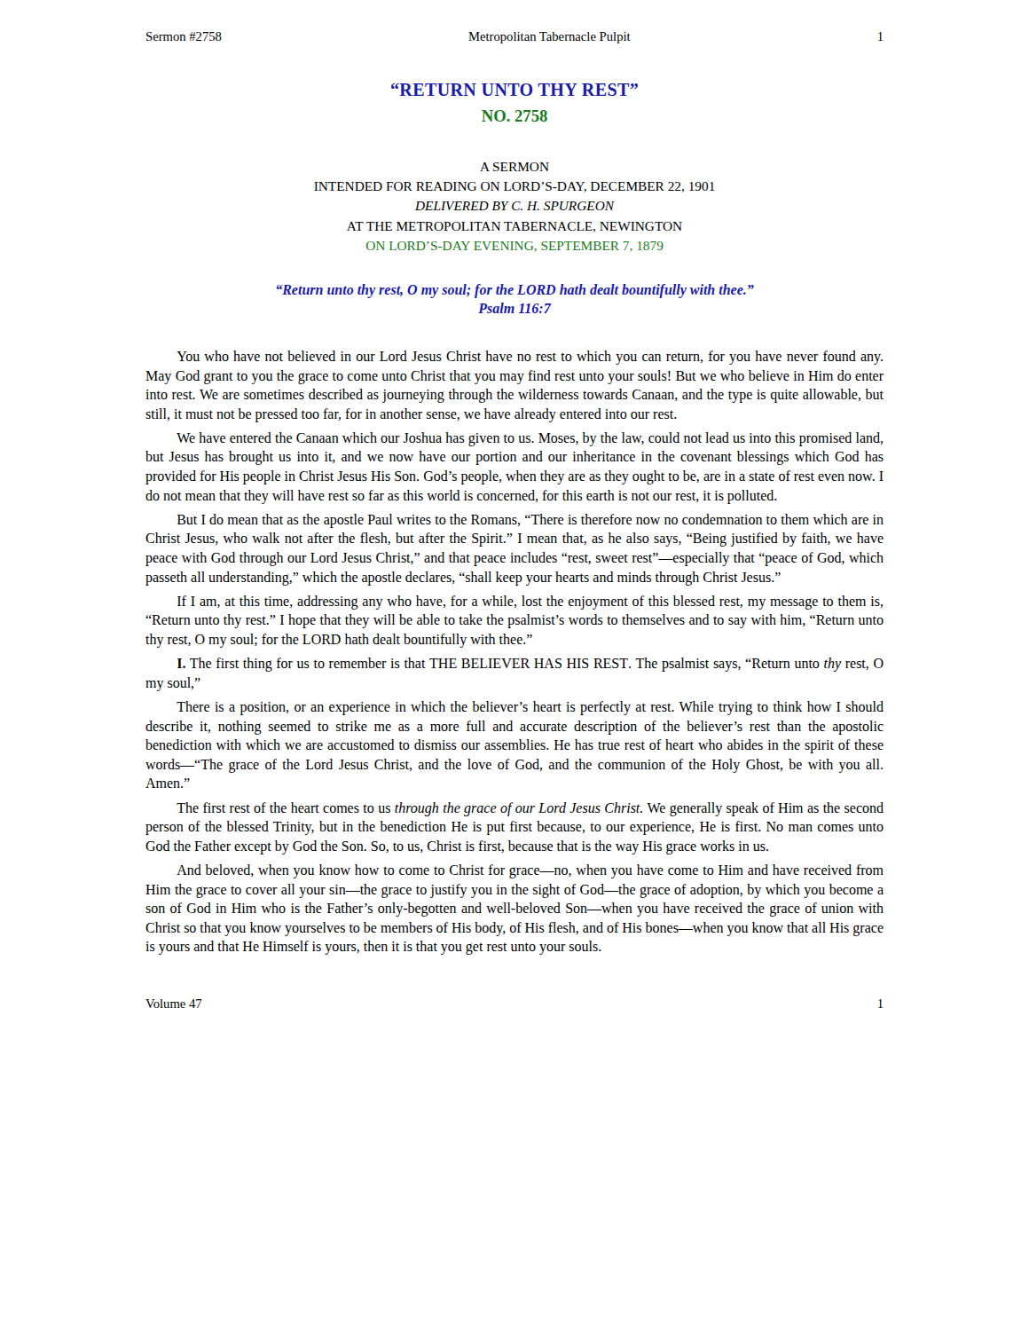Sermon #2758 Metropolitan Tabernacle Pulpit 1
“RETURN UNTO THY REST”
NO. 2758
A SERMON INTENDED FOR READING ON LORD’S-DAY, DECEMBER 22, 1901 DELIVERED BY C. H. SPURGEON AT THE METROPOLITAN TABERNACLE, NEWINGTON ON LORD’S-DAY EVENING, SEPTEMBER 7, 1879
“Return unto thy rest, O my soul; for the LORD hath dealt bountifully with thee.” Psalm 116:7
You who have not believed in our Lord Jesus Christ have no rest to which you can return, for you have never found any. May God grant to you the grace to come unto Christ that you may find rest unto your souls! But we who believe in Him do enter into rest. We are sometimes described as journeying through the wilderness towards Canaan, and the type is quite allowable, but still, it must not be pressed too far, for in another sense, we have already entered into our rest.
We have entered the Canaan which our Joshua has given to us. Moses, by the law, could not lead us into this promised land, but Jesus has brought us into it, and we now have our portion and our inheritance in the covenant blessings which God has provided for His people in Christ Jesus His Son. God’s people, when they are as they ought to be, are in a state of rest even now. I do not mean that they will have rest so far as this world is concerned, for this earth is not our rest, it is polluted.
But I do mean that as the apostle Paul writes to the Romans, “There is therefore now no condemnation to them which are in Christ Jesus, who walk not after the flesh, but after the Spirit.” I mean that, as he also says, “Being justified by faith, we have peace with God through our Lord Jesus Christ,” and that peace includes “rest, sweet rest”—especially that “peace of God, which passeth all understanding,” which the apostle declares, “shall keep your hearts and minds through Christ Jesus.”
If I am, at this time, addressing any who have, for a while, lost the enjoyment of this blessed rest, my message to them is, “Return unto thy rest.” I hope that they will be able to take the psalmist’s words to themselves and to say with him, “Return unto thy rest, O my soul; for the LORD hath dealt bountifully with thee.”
I. The first thing for us to remember is that THE BELIEVER HAS HIS REST. The psalmist says, “Return unto thy rest, O my soul,”
There is a position, or an experience in which the believer’s heart is perfectly at rest. While trying to think how I should describe it, nothing seemed to strike me as a more full and accurate description of the believer’s rest than the apostolic benediction with which we are accustomed to dismiss our assemblies. He has true rest of heart who abides in the spirit of these words—“The grace of the Lord Jesus Christ, and the love of God, and the communion of the Holy Ghost, be with you all. Amen.”
The first rest of the heart comes to us through the grace of our Lord Jesus Christ. We generally speak of Him as the second person of the blessed Trinity, but in the benediction He is put first because, to our experience, He is first. No man comes unto God the Father except by God the Son. So, to us, Christ is first, because that is the way His grace works in us.
And beloved, when you know how to come to Christ for grace—no, when you have come to Him and have received from Him the grace to cover all your sin—the grace to justify you in the sight of God—the grace of adoption, by which you become a son of God in Him who is the Father’s only-begotten and well-beloved Son—when you have received the grace of union with Christ so that you know yourselves to be members of His body, of His flesh, and of His bones—when you know that all His grace is yours and that He Himself is yours, then it is that you get rest unto your souls.
Volume 47 1